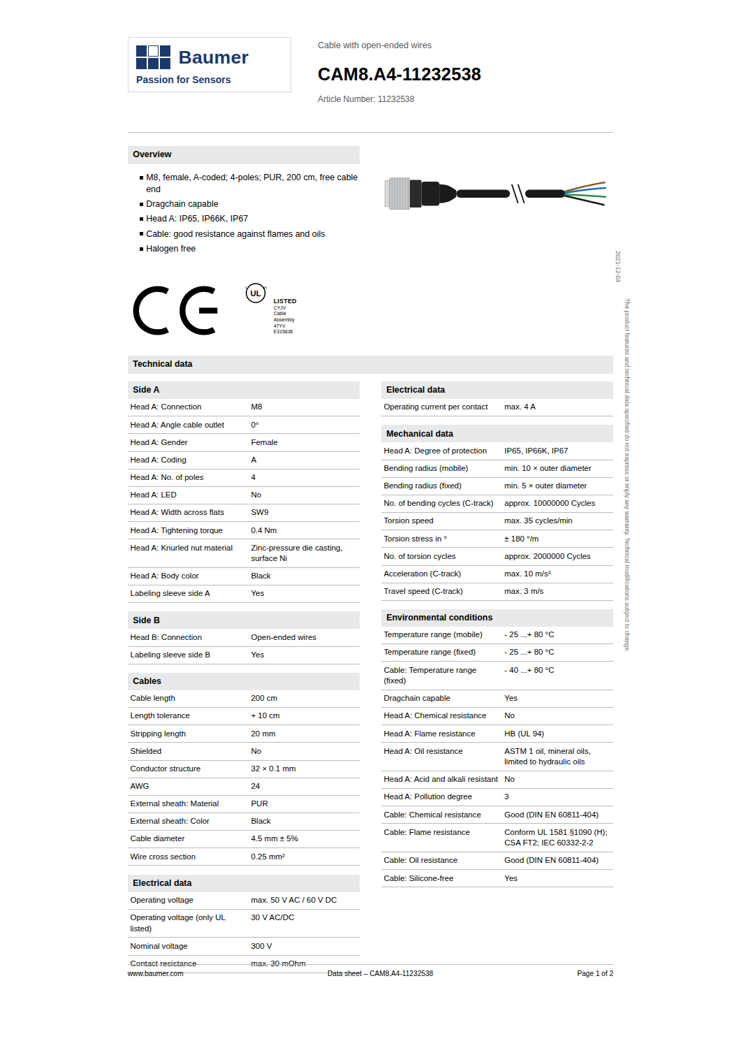Baumer
Passion for Sensors
Cable with open-ended wires
CAM8.A4-11232538
Article Number: 11232538
Overview
M8, female, A-coded; 4-poles; PUR, 200 cm, free cable end
Dragchain capable
Head A: IP65, IP66K, IP67
Cable: good resistance against flames and oils
Halogen free
UL c us
LISTED
CYJV Cable Assembly
47YV
E315836
Technical data
Side A
| Head A: Connection | M8 |
| Head A: Angle cable outlet | 0° |
| Head A: Gender | Female |
| Head A: Coding | A |
| Head A: No. of poles | 4 |
| Head A: LED | No |
| Head A: Width across flats | SW9 |
| Head A: Tightening torque | 0.4 Nm |
| Head A: Knurled nut material | Zinc-pressure die casting, surface Ni |
| Head A: Body color | Black |
| Labeling sleeve side A | Yes |
Side B
| Head B: Connection | Open-ended wires |
| Labeling sleeve side B | Yes |
Cables
| Cable length | 200 cm |
| Length tolerance | + 10 cm |
| Stripping length | 20 mm |
| Shielded | No |
| Conductor structure | 32 × 0.1 mm |
| AWG | 24 |
| External sheath: Material | PUR |
| External sheath: Color | Black |
| Cable diameter | 4.5 mm ± 5% |
| Wire cross section | 0.25 mm² |
Electrical data
| Operating voltage | max. 50 V AC / 60 V DC |
| Operating voltage (only UL listed) | 30 V AC/DC |
| Nominal voltage | 300 V |
| Contact resistance | max. 30 mOhm |
Electrical data
| Operating current per contact | max. 4 A |
Mechanical data
| Head A: Degree of protection | IP65, IP66K, IP67 |
| Bending radius (mobile) | min. 10 × outer diameter |
| Bending radius (fixed) | min. 5 × outer diameter |
| No. of bending cycles (C-track) | approx. 10000000 Cycles |
| Torsion speed | max. 35 cycles/min |
| Torsion stress in ° | ± 180 °/m |
| No. of torsion cycles | approx. 2000000 Cycles |
| Acceleration (C-track) | max. 10 m/s² |
| Travel speed (C-track) | max. 3 m/s |
Environmental conditions
| Temperature range (mobile) | - 25 ...+ 80 °C |
| Temperature range (fixed) | - 25 ...+ 80 °C |
| Cable: Temperature range (fixed) | - 40 ...+ 80 °C |
| Dragchain capable | Yes |
| Head A: Chemical resistance | No |
| Head A: Flame resistance | HB (UL 94) |
| Head A: Oil resistance | ASTM 1 oil, mineral oils, limited to hydraulic oils |
| Head A: Acid and alkali resistant | No |
| Head A: Pollution degree | 3 |
| Cable: Chemical resistance | Good (DIN EN 60811-404) |
| Cable: Flame resistance | Conform UL 1581 §1090 (H); CSA FT2; IEC 60332-2-2 |
| Cable: Oil resistance | Good (DIN EN 60811-404) |
| Cable: Silicone-free | Yes |
2021-12-03 The product features and technical data specified do not express or imply any warranty. Technical modifications subject to change.
www.baumer.com
Data sheet – CAM8.A4-11232538
Page 1 of 2